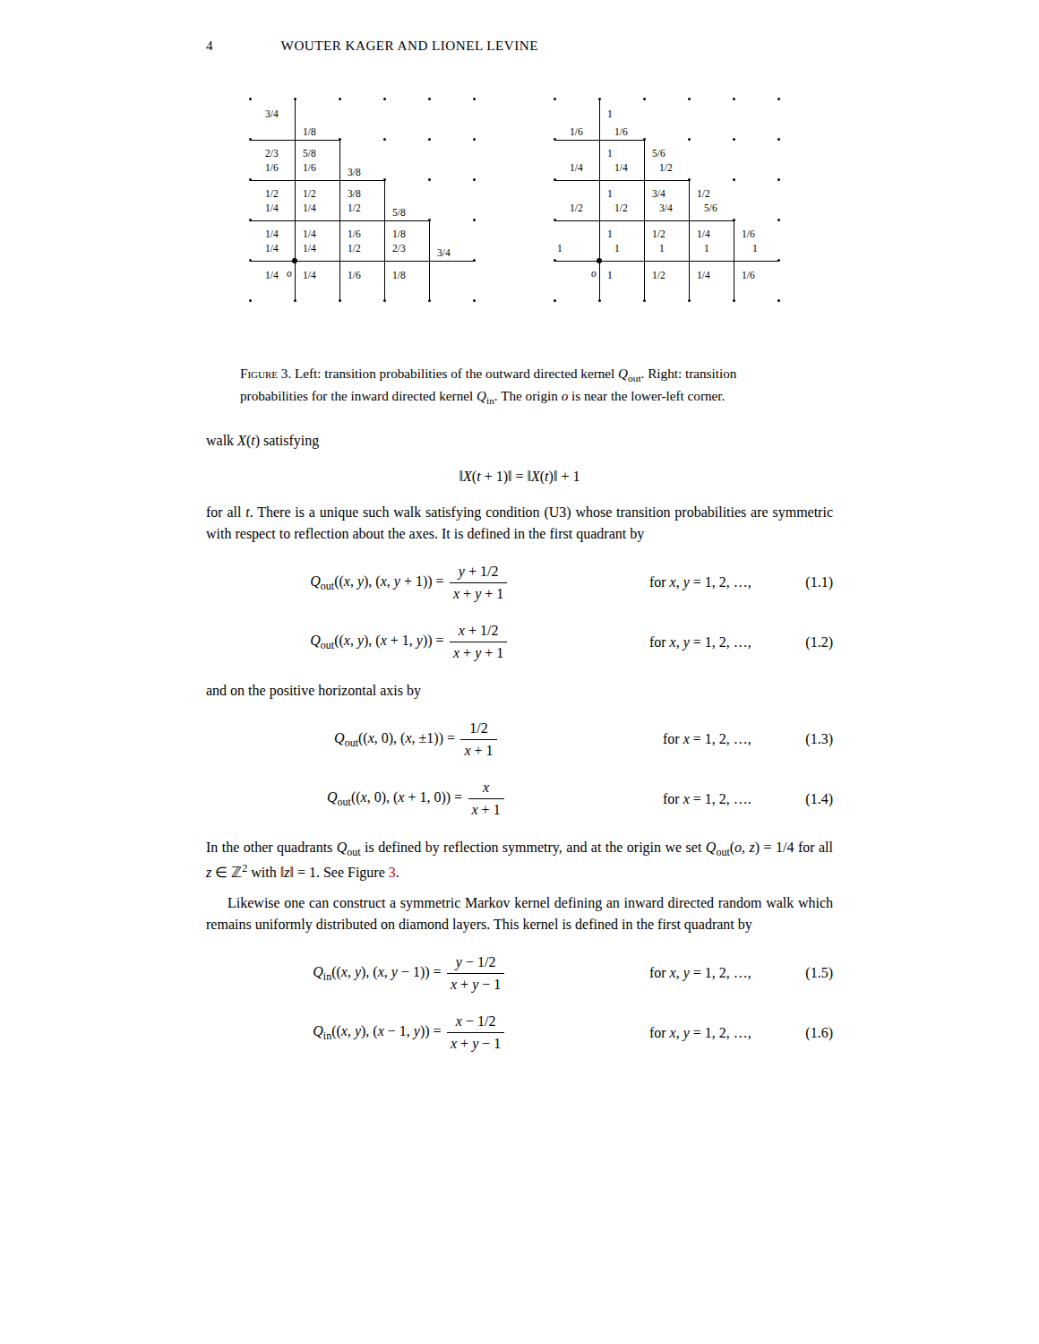4 WOUTER KAGER AND LIONEL LEVINE
o 3/4 1/8 2/3 5/8 1/6 1/6 3/8 1/2 1/2 3/8 1/4 1/4 1/2 5/8 1/4 1/4 1/6 1/8 1/4 1/4 1/2 2/3 3/4 1/4 1/4 1/6 1/8
o 1 1/6 1/6 1 5/6 1/4 1/4 1/2 1 3/4 1/2 1/2 1/2 3/4 5/6 1 1/2 1/4 1/6 1 1 1 1 1 1 1/2 1/4 1/6
Figure 3. Left: transition probabilities of the outward directed kernel Qout. Right: transition probabilities for the inward directed kernel Qin. The origin o is near the lower-left corner.
walk X(t) satisfying
‖X(t + 1)‖ = ‖X(t)‖ + 1
for all t. There is a unique such walk satisfying condition (U3) whose transition probabilities are symmetric with respect to reflection about the axes. It is defined in the first quadrant by
Qout((x, y), (x, y + 1)) = y + 1/2 x + y + 1
for x, y = 1, 2, …,
(1.1)
Qout((x, y), (x + 1, y)) = x + 1/2 x + y + 1
for x, y = 1, 2, …,
(1.2)
and on the positive horizontal axis by
Qout((x, 0), (x, ±1)) = 1/2 x + 1
for x = 1, 2, …,
(1.3)
Qout((x, 0), (x + 1, 0)) = xx + 1
for x = 1, 2, ….
(1.4)
In the other quadrants Qout is defined by reflection symmetry, and at the origin we set Qout(o, z) = 1/4 for all z ∈ ℤ2 with ‖z‖ = 1. See Figure 3.
Likewise one can construct a symmetric Markov kernel defining an inward directed random walk which remains uniformly distributed on diamond layers. This kernel is defined in the first quadrant by
Qin((x, y), (x, y − 1)) = y − 1/2 x + y − 1
for x, y = 1, 2, …,
(1.5)
Qin((x, y), (x − 1, y)) = x − 1/2 x + y − 1
for x, y = 1, 2, …,
(1.6)